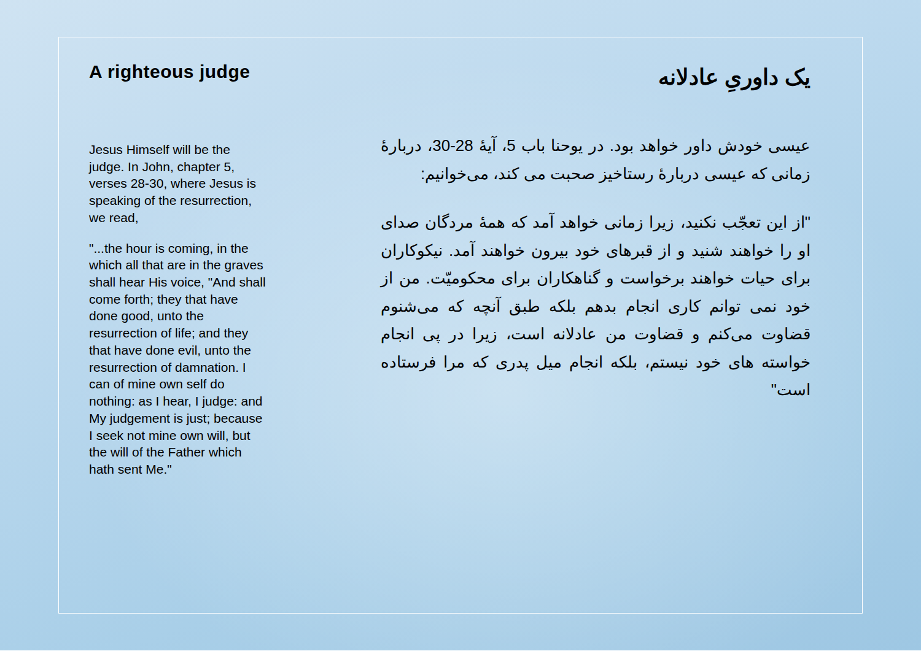A righteous judge
یک داوریِ عادلانه
Jesus Himself will be the judge. In John, chapter 5, verses 28-30, where Jesus is speaking of the resurrection, we read,
"...the hour is coming, in the which all that are in the graves shall hear His voice, "And shall come forth; they that have done good, unto the resurrection of life; and they that have done evil, unto the resurrection of damnation. I can of mine own self do nothing: as I hear, I judge: and My judgement is just; because I seek not mine own will, but the will of the Father which hath sent Me."
عیسی خودش داور خواهد بود. در یوحنا باب 5، آیۀ 28-30، دربارۀ زمانی که عیسی دربارۀ رستاخیز صحبت می کند، می‌خوانیم:
"از این تعجّب نکنید، زیرا زمانی خواهد آمد که همۀ مردگان صدای او را خواهند شنید و از قبرهای خود بیرون خواهند آمد. نیکوکاران برای حیات خواهند برخواست و گناهکاران برای محکومیّت. من از خود نمی توانم کاری انجام بدهم بلکه طبق آنچه که می‌شنوم قضاوت می‌کنم و قضاوت من عادلانه است، زیرا در پی انجام خواسته های خود نیستم، بلکه انجام میل پدری که مرا فرستاده است"